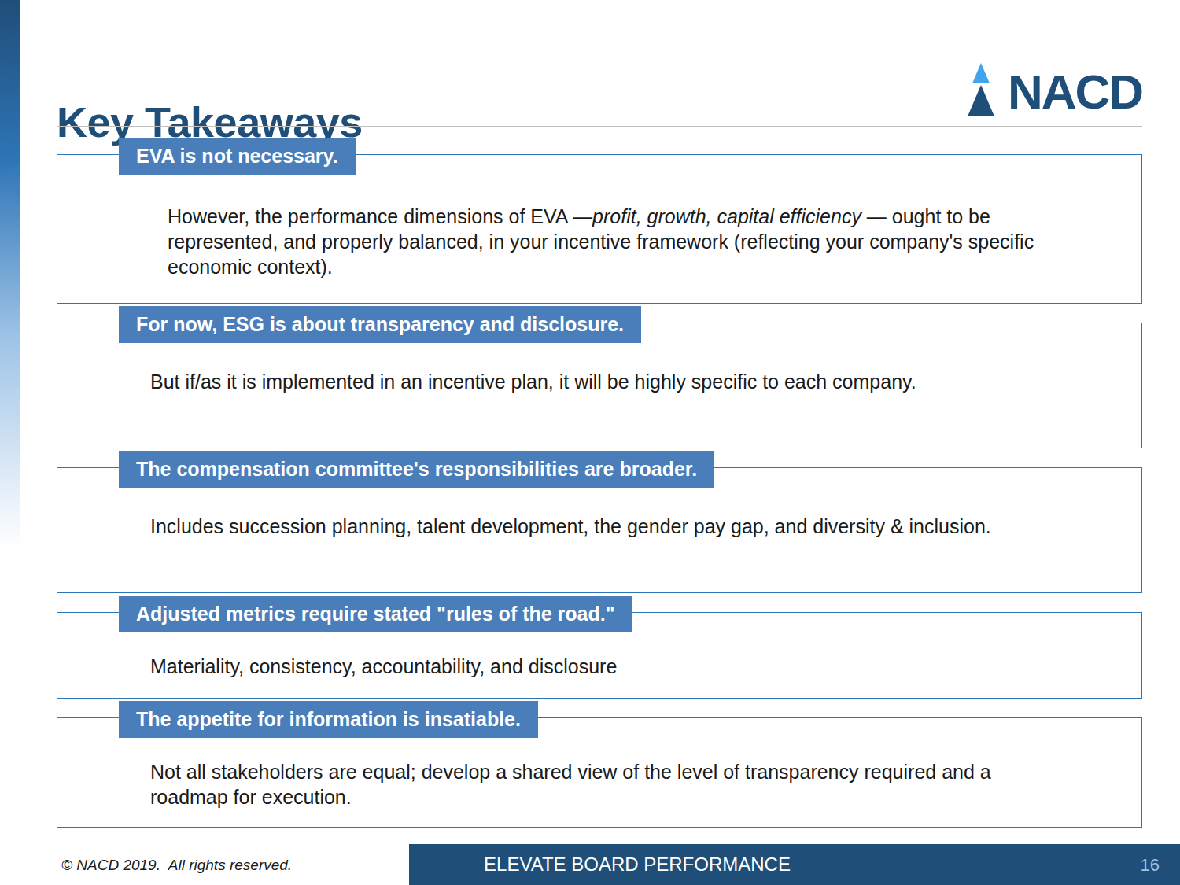Key Takeaways
NACD
EVA is not necessary.
However, the performance dimensions of EVA —profit, growth, capital efficiency — ought to be represented, and properly balanced, in your incentive framework (reflecting your company's specific economic context).
For now, ESG is about transparency and disclosure.
But if/as it is implemented in an incentive plan, it will be highly specific to each company.
The compensation committee's responsibilities are broader.
Includes succession planning, talent development, the gender pay gap, and diversity & inclusion.
Adjusted metrics require stated "rules of the road."
Materiality, consistency, accountability, and disclosure
The appetite for information is insatiable.
Not all stakeholders are equal; develop a shared view of the level of transparency required and a roadmap for execution.
© NACD 2019. All rights reserved.
ELEVATE BOARD PERFORMANCE
16